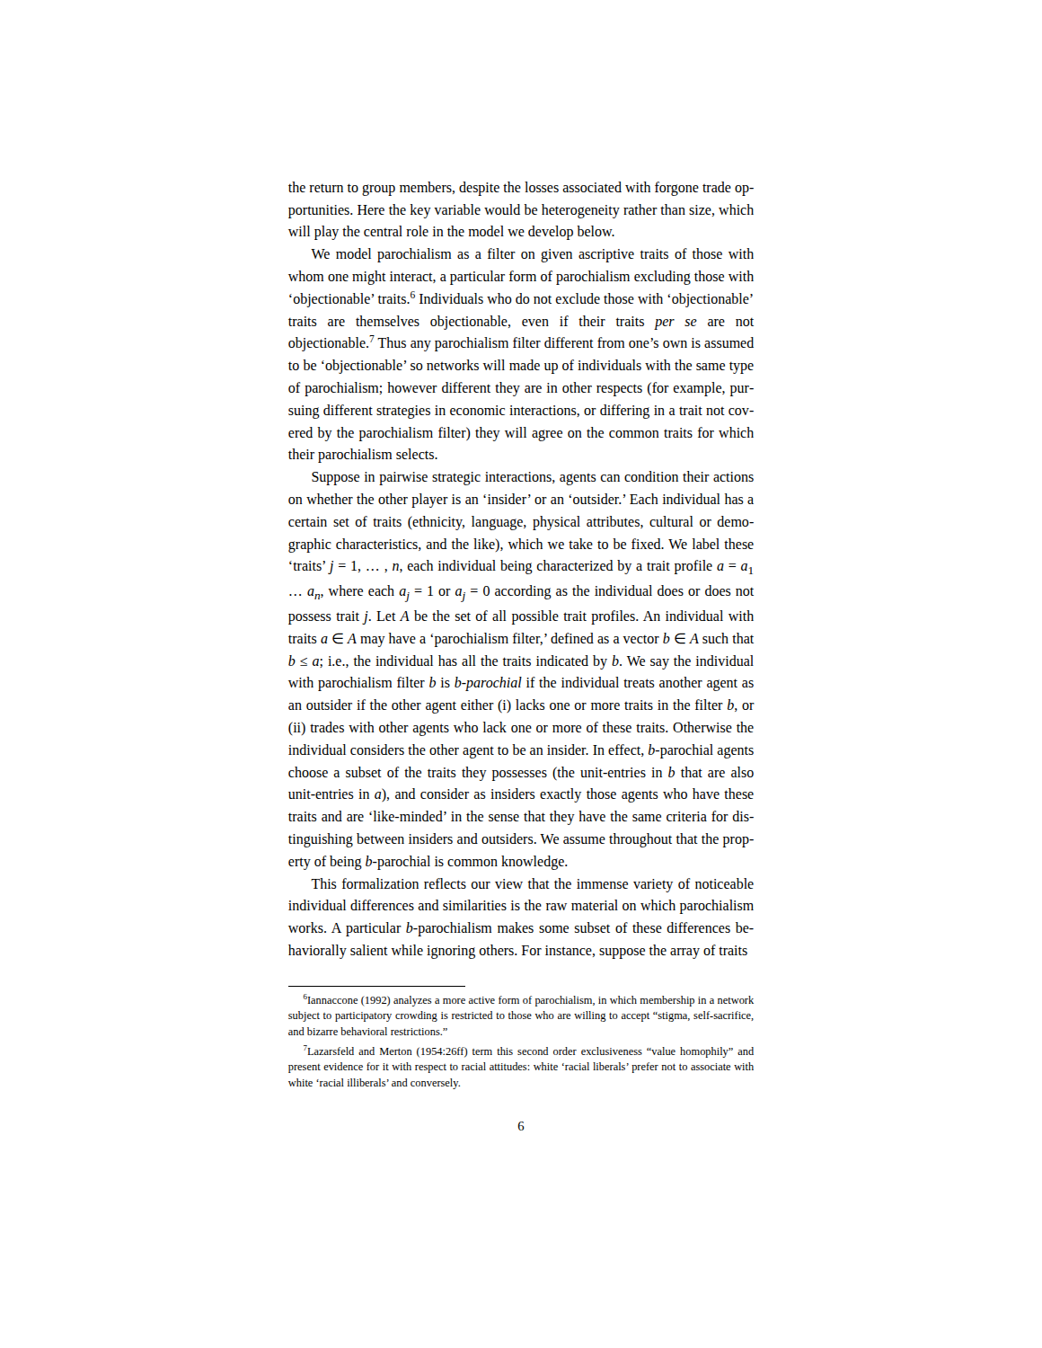the return to group members, despite the losses associated with forgone trade opportunities. Here the key variable would be heterogeneity rather than size, which will play the central role in the model we develop below.
We model parochialism as a filter on given ascriptive traits of those with whom one might interact, a particular form of parochialism excluding those with ‘objectionable’ traits.6 Individuals who do not exclude those with ‘objectionable’ traits are themselves objectionable, even if their traits per se are not objectionable.7 Thus any parochialism filter different from one’s own is assumed to be ‘objectionable’ so networks will made up of individuals with the same type of parochialism; however different they are in other respects (for example, pursuing different strategies in economic interactions, or differing in a trait not covered by the parochialism filter) they will agree on the common traits for which their parochialism selects.
Suppose in pairwise strategic interactions, agents can condition their actions on whether the other player is an ‘insider’ or an ‘outsider.’ Each individual has a certain set of traits (ethnicity, language, physical attributes, cultural or demographic characteristics, and the like), which we take to be fixed. We label these ‘traits’ j = 1, … , n, each individual being characterized by a trait profile a = a1 … an, where each aj = 1 or aj = 0 according as the individual does or does not possess trait j. Let A be the set of all possible trait profiles. An individual with traits a ∈ A may have a ‘parochialism filter,’ defined as a vector b ∈ A such that b ≤ a; i.e., the individual has all the traits indicated by b. We say the individual with parochialism filter b is b-parochial if the individual treats another agent as an outsider if the other agent either (i) lacks one or more traits in the filter b, or (ii) trades with other agents who lack one or more of these traits. Otherwise the individual considers the other agent to be an insider. In effect, b-parochial agents choose a subset of the traits they possesses (the unit-entries in b that are also unit-entries in a), and consider as insiders exactly those agents who have these traits and are ‘like-minded’ in the sense that they have the same criteria for distinguishing between insiders and outsiders. We assume throughout that the property of being b-parochial is common knowledge.
This formalization reflects our view that the immense variety of noticeable individual differences and similarities is the raw material on which parochialism works. A particular b-parochialism makes some subset of these differences behaviorally salient while ignoring others. For instance, suppose the array of traits
6Iannaccone (1992) analyzes a more active form of parochialism, in which membership in a network subject to participatory crowding is restricted to those who are willing to accept “stigma, self-sacrifice, and bizarre behavioral restrictions.”
7Lazarsfeld and Merton (1954:26ff) term this second order exclusiveness “value homophily” and present evidence for it with respect to racial attitudes: white ‘racial liberals’ prefer not to associate with white ‘racial illiberals’ and conversely.
6